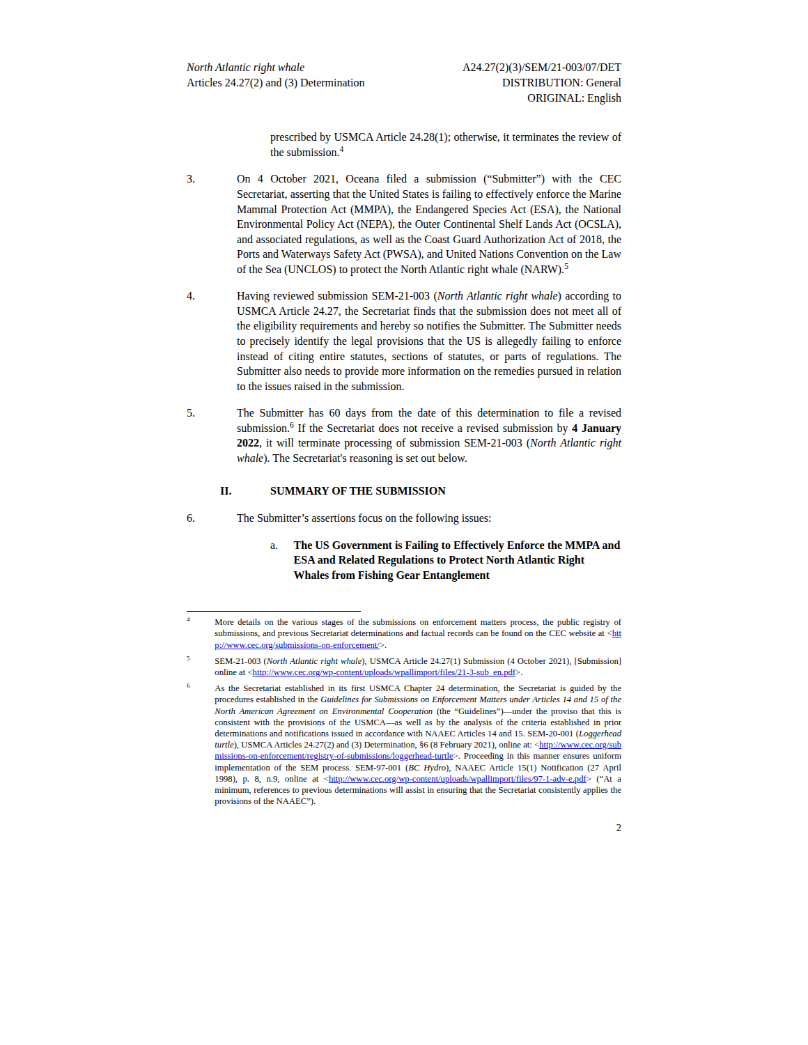North Atlantic right whale
Articles 24.27(2) and (3) Determination
A24.27(2)(3)/SEM/21-003/07/DET
DISTRIBUTION: General
ORIGINAL: English
prescribed by USMCA Article 24.28(1); otherwise, it terminates the review of the submission.4
3.
On 4 October 2021, Oceana filed a submission (“Submitter”) with the CEC Secretariat, asserting that the United States is failing to effectively enforce the Marine Mammal Protection Act (MMPA), the Endangered Species Act (ESA), the National Environmental Policy Act (NEPA), the Outer Continental Shelf Lands Act (OCSLA), and associated regulations, as well as the Coast Guard Authorization Act of 2018, the Ports and Waterways Safety Act (PWSA), and United Nations Convention on the Law of the Sea (UNCLOS) to protect the North Atlantic right whale (NARW).5
4.
Having reviewed submission SEM-21-003 (North Atlantic right whale) according to USMCA Article 24.27, the Secretariat finds that the submission does not meet all of the eligibility requirements and hereby so notifies the Submitter. The Submitter needs to precisely identify the legal provisions that the US is allegedly failing to enforce instead of citing entire statutes, sections of statutes, or parts of regulations. The Submitter also needs to provide more information on the remedies pursued in relation to the issues raised in the submission.
5.
The Submitter has 60 days from the date of this determination to file a revised submission.6 If the Secretariat does not receive a revised submission by 4 January 2022, it will terminate processing of submission SEM-21-003 (North Atlantic right whale). The Secretariat's reasoning is set out below.
II.
SUMMARY OF THE SUBMISSION
6.
The Submitter’s assertions focus on the following issues:
a.
The US Government is Failing to Effectively Enforce the MMPA and ESA and Related Regulations to Protect North Atlantic Right Whales from Fishing Gear Entanglement
4
More details on the various stages of the submissions on enforcement matters process, the public registry of submissions, and previous Secretariat determinations and factual records can be found on the CEC website at <http://www.cec.org/submissions-on-enforcement/>.
5
SEM-21-003 (North Atlantic right whale), USMCA Article 24.27(1) Submission (4 October 2021), [Submission] online at <http://www.cec.org/wp-content/uploads/wpallimport/files/21-3-sub_en.pdf>.
6
As the Secretariat established in its first USMCA Chapter 24 determination, the Secretariat is guided by the procedures established in the Guidelines for Submissions on Enforcement Matters under Articles 14 and 15 of the North American Agreement on Environmental Cooperation (the “Guidelines”)—under the proviso that this is consistent with the provisions of the USMCA—as well as by the analysis of the criteria established in prior determinations and notifications issued in accordance with NAAEC Articles 14 and 15. SEM-20-001 (Loggerhead turtle), USMCA Articles 24.27(2) and (3) Determination, §6 (8 February 2021), online at: <http://www.cec.org/submissions-on-enforcement/registry-of-submissions/loggerhead-turtle>. Proceeding in this manner ensures uniform implementation of the SEM process. SEM-97-001 (BC Hydro), NAAEC Article 15(1) Notification (27 April 1998), p. 8, n.9, online at <http://www.cec.org/wp-content/uploads/wpallimport/files/97-1-adv-e.pdf> (“At a minimum, references to previous determinations will assist in ensuring that the Secretariat consistently applies the provisions of the NAAEC”).
2